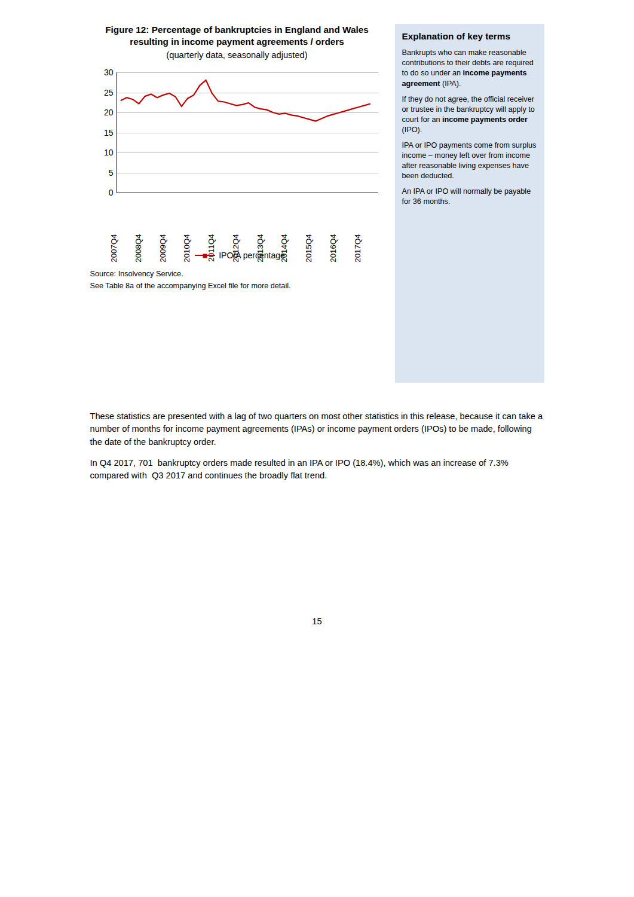Figure 12: Percentage of bankruptcies in England and Wales resulting in income payment agreements / orders
(quarterly data, seasonally adjusted)
30 25 20 15 10 5 0
2007Q4 2008Q4 2009Q4 2010Q4 2011Q4 2012Q4 2013Q4 2014Q4 2015Q4 2016Q4 2017Q4
IPO/A percentage
Source: Insolvency Service.
See Table 8a of the accompanying Excel file for more detail.
Explanation of key terms
Bankrupts who can make reasonable contributions to their debts are required to do so under an income payments agreement (IPA).
If they do not agree, the official receiver or trustee in the bankruptcy will apply to court for an income payments order (IPO).
IPA or IPO payments come from surplus income – money left over from income after reasonable living expenses have been deducted.
An IPA or IPO will normally be payable for 36 months.
These statistics are presented with a lag of two quarters on most other statistics in this release, because it can take a number of months for income payment agreements (IPAs) or income payment orders (IPOs) to be made, following the date of the bankruptcy order.
In Q4 2017, 701 bankruptcy orders made resulted in an IPA or IPO (18.4%), which was an increase of 7.3% compared with Q3 2017 and continues the broadly flat trend.
15